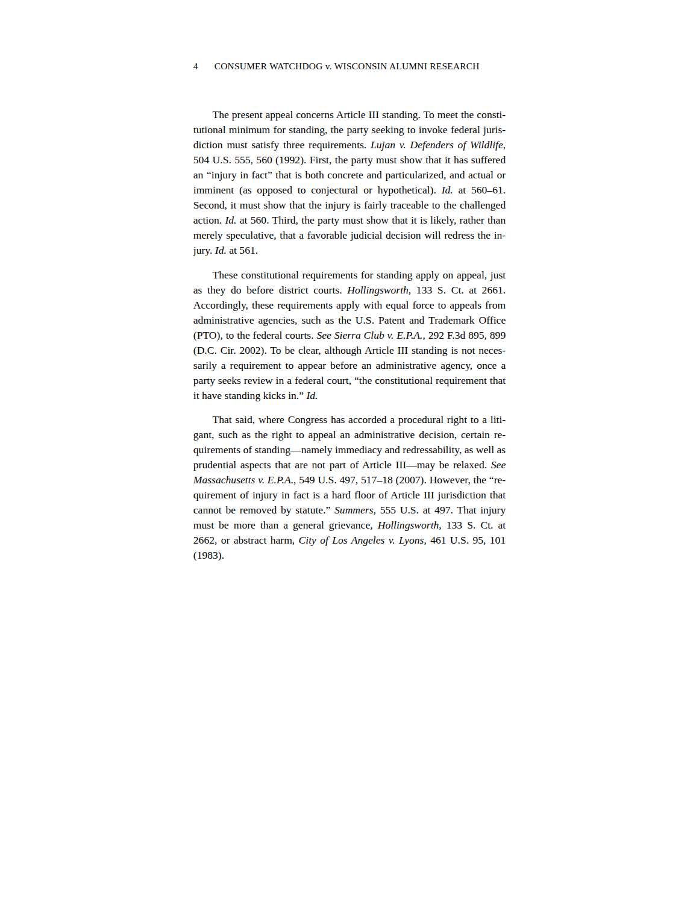4 CONSUMER WATCHDOG v. WISCONSIN ALUMNI RESEARCH
The present appeal concerns Article III standing. To meet the constitutional minimum for standing, the party seeking to invoke federal jurisdiction must satisfy three requirements. Lujan v. Defenders of Wildlife, 504 U.S. 555, 560 (1992). First, the party must show that it has suffered an “injury in fact” that is both concrete and particularized, and actual or imminent (as opposed to conjectural or hypothetical). Id. at 560–61. Second, it must show that the injury is fairly traceable to the challenged action. Id. at 560. Third, the party must show that it is likely, rather than merely speculative, that a favorable judicial decision will redress the injury. Id. at 561.
These constitutional requirements for standing apply on appeal, just as they do before district courts. Hollingsworth, 133 S. Ct. at 2661. Accordingly, these requirements apply with equal force to appeals from administrative agencies, such as the U.S. Patent and Trademark Office (PTO), to the federal courts. See Sierra Club v. E.P.A., 292 F.3d 895, 899 (D.C. Cir. 2002). To be clear, although Article III standing is not necessarily a requirement to appear before an administrative agency, once a party seeks review in a federal court, “the constitutional requirement that it have standing kicks in.” Id.
That said, where Congress has accorded a procedural right to a litigant, such as the right to appeal an administrative decision, certain requirements of standing—namely immediacy and redressability, as well as prudential aspects that are not part of Article III—may be relaxed. See Massachusetts v. E.P.A., 549 U.S. 497, 517–18 (2007). However, the “requirement of injury in fact is a hard floor of Article III jurisdiction that cannot be removed by statute.” Summers, 555 U.S. at 497. That injury must be more than a general grievance, Hollingsworth, 133 S. Ct. at 2662, or abstract harm, City of Los Angeles v. Lyons, 461 U.S. 95, 101 (1983).